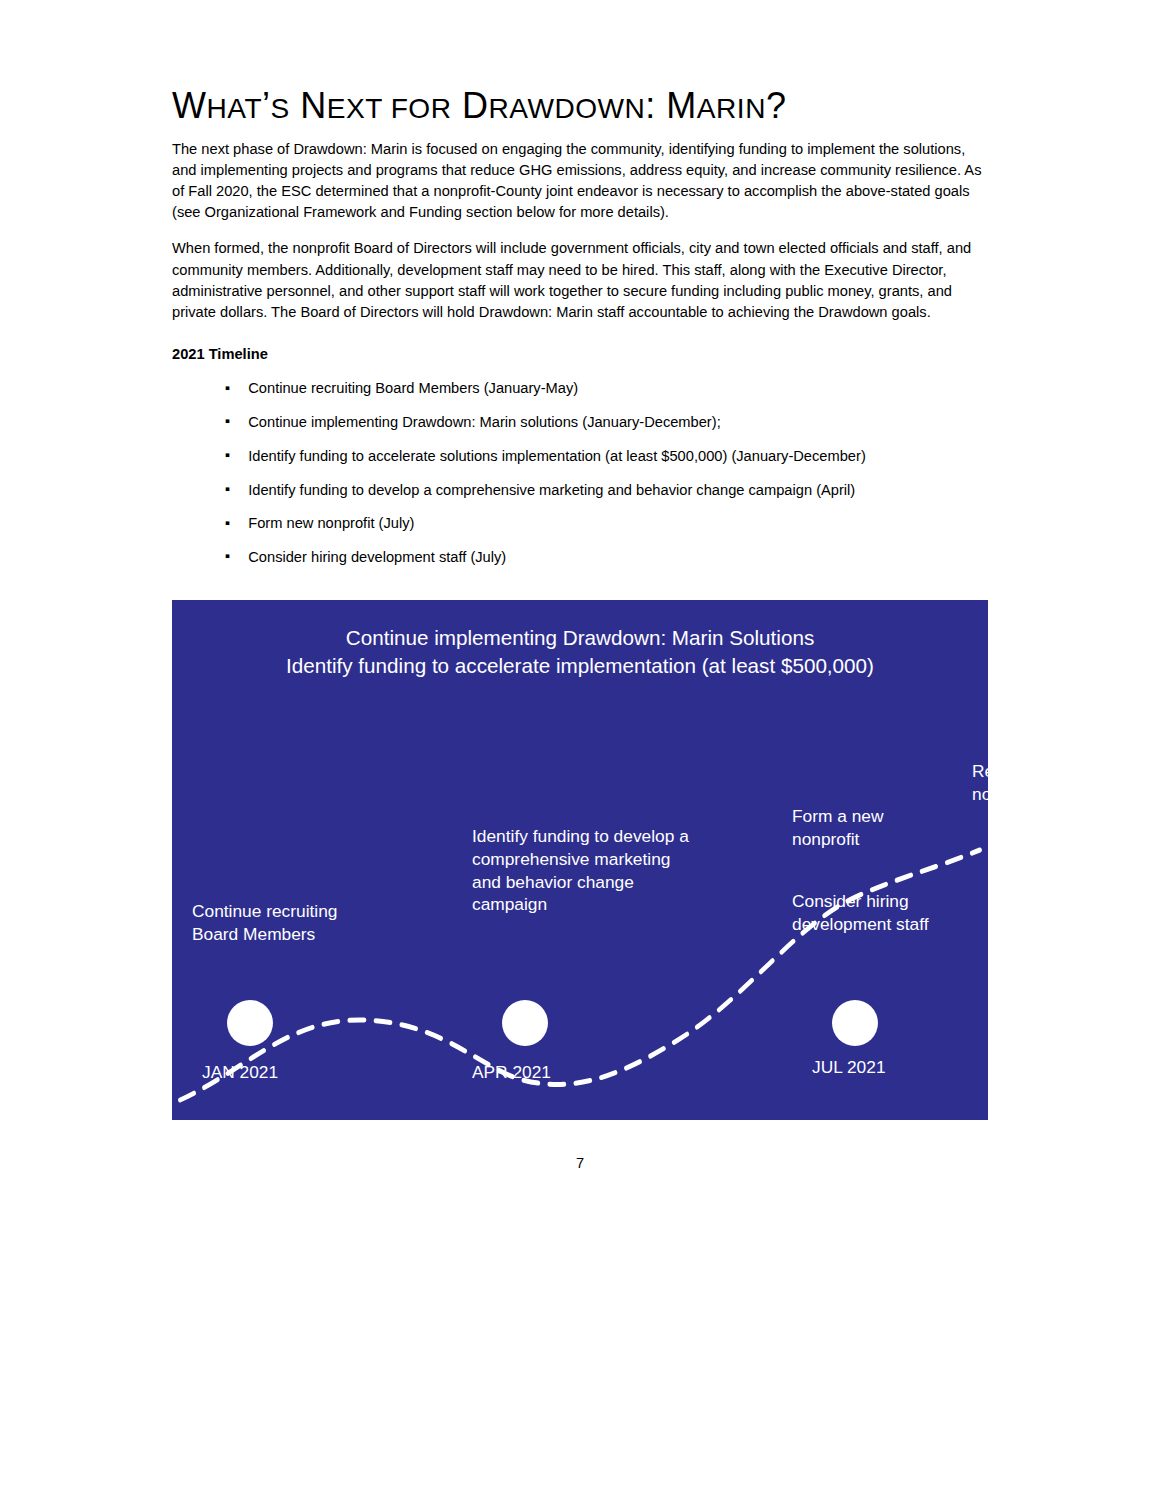WHAT’S NEXT FOR DRAWDOWN: MARIN?
The next phase of Drawdown: Marin is focused on engaging the community, identifying funding to implement the solutions, and implementing projects and programs that reduce GHG emissions, address equity, and increase community resilience. As of Fall 2020, the ESC determined that a nonprofit-County joint endeavor is necessary to accomplish the above-stated goals (see Organizational Framework and Funding section below for more details).
When formed, the nonprofit Board of Directors will include government officials, city and town elected officials and staff, and community members. Additionally, development staff may need to be hired. This staff, along with the Executive Director, administrative personnel, and other support staff will work together to secure funding including public money, grants, and private dollars. The Board of Directors will hold Drawdown: Marin staff accountable to achieving the Drawdown goals.
2021 Timeline
Continue recruiting Board Members (January-May)
Continue implementing Drawdown: Marin solutions (January-December);
Identify funding to accelerate solutions implementation (at least $500,000) (January-December)
Identify funding to develop a comprehensive marketing and behavior change campaign (April)
Form new nonprofit (July)
Consider hiring development staff (July)
Continue implementing Drawdown: Marin Solutions Identify funding to accelerate implementation (at least $500,000)
Continue recruiting Board Members
Identify funding to develop a comprehensive marketing and behavior change campaign
Form a new nonprofit
Consider hiring development staff
Report progress to nonprofit Board
JAN 2021
APR 2021
JUL 2021
DEC 2021
7